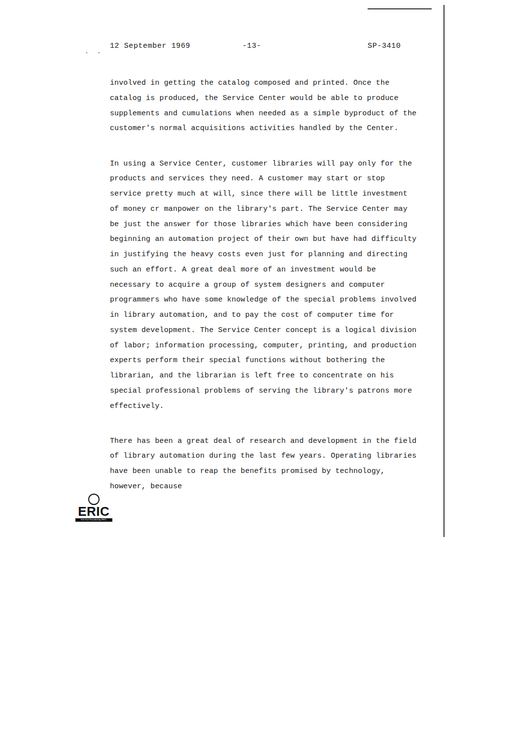. .
12 September 1969 -13- SP-3410
involved in getting the catalog composed and printed. Once the catalog is produced, the Service Center would be able to produce supplements and cumulations when needed as a simple byproduct of the customer's normal acquisitions activities handled by the Center.
In using a Service Center, customer libraries will pay only for the products and services they need. A customer may start or stop service pretty much at will, since there will be little investment of money cr manpower on the library's part. The Service Center may be just the answer for those libraries which have been considering beginning an automation project of their own but have had difficulty in justifying the heavy costs even just for planning and directing such an effort. A great deal more of an investment would be necessary to acquire a group of system designers and computer programmers who have some knowledge of the special problems involved in library automation, and to pay the cost of computer time for system development. The Service Center concept is a logical division of labor; information processing, computer, printing, and production experts perform their special functions without bothering the librarian, and the librarian is left free to concentrate on his special professional problems of serving the library's patrons more effectively.
There has been a great deal of research and development in the field of library automation during the last few years. Operating libraries have been unable to reap the benefits promised by technology, however, because
ERIC
Full Text Provided by ERIC